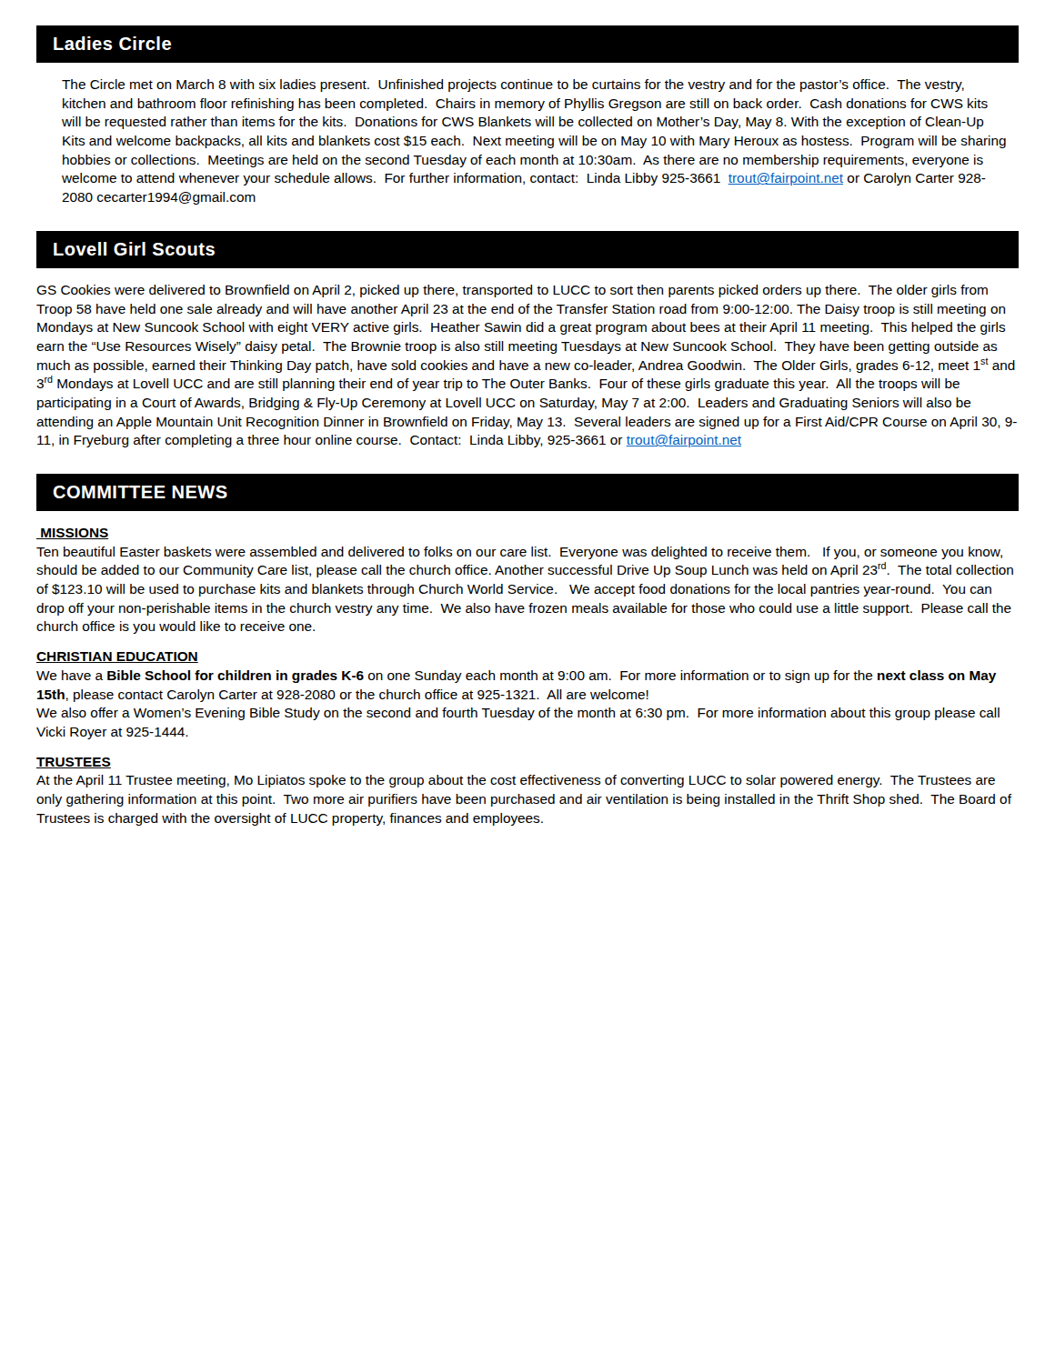Ladies Circle
The Circle met on March 8 with six ladies present. Unfinished projects continue to be curtains for the vestry and for the pastor’s office. The vestry, kitchen and bathroom floor refinishing has been completed. Chairs in memory of Phyllis Gregson are still on back order. Cash donations for CWS kits will be requested rather than items for the kits. Donations for CWS Blankets will be collected on Mother’s Day, May 8. With the exception of Clean-Up Kits and welcome backpacks, all kits and blankets cost $15 each. Next meeting will be on May 10 with Mary Heroux as hostess. Program will be sharing hobbies or collections. Meetings are held on the second Tuesday of each month at 10:30am. As there are no membership requirements, everyone is welcome to attend whenever your schedule allows. For further information, contact: Linda Libby 925-3661 trout@fairpoint.net or Carolyn Carter 928-2080 cecarter1994@gmail.com
Lovell Girl Scouts
GS Cookies were delivered to Brownfield on April 2, picked up there, transported to LUCC to sort then parents picked orders up there. The older girls from Troop 58 have held one sale already and will have another April 23 at the end of the Transfer Station road from 9:00-12:00. The Daisy troop is still meeting on Mondays at New Suncook School with eight VERY active girls. Heather Sawin did a great program about bees at their April 11 meeting. This helped the girls earn the “Use Resources Wisely” daisy petal. The Brownie troop is also still meeting Tuesdays at New Suncook School. They have been getting outside as much as possible, earned their Thinking Day patch, have sold cookies and have a new co-leader, Andrea Goodwin. The Older Girls, grades 6-12, meet 1st and 3rd Mondays at Lovell UCC and are still planning their end of year trip to The Outer Banks. Four of these girls graduate this year. All the troops will be participating in a Court of Awards, Bridging & Fly-Up Ceremony at Lovell UCC on Saturday, May 7 at 2:00. Leaders and Graduating Seniors will also be attending an Apple Mountain Unit Recognition Dinner in Brownfield on Friday, May 13. Several leaders are signed up for a First Aid/CPR Course on April 30, 9-11, in Fryeburg after completing a three hour online course. Contact: Linda Libby, 925-3661 or trout@fairpoint.net
COMMITTEE NEWS
MISSIONS
Ten beautiful Easter baskets were assembled and delivered to folks on our care list. Everyone was delighted to receive them. If you, or someone you know, should be added to our Community Care list, please call the church office. Another successful Drive Up Soup Lunch was held on April 23rd. The total collection of $123.10 will be used to purchase kits and blankets through Church World Service. We accept food donations for the local pantries year-round. You can drop off your non-perishable items in the church vestry any time. We also have frozen meals available for those who could use a little support. Please call the church office is you would like to receive one.
CHRISTIAN EDUCATION
We have a Bible School for children in grades K-6 on one Sunday each month at 9:00 am. For more information or to sign up for the next class on May 15th, please contact Carolyn Carter at 928-2080 or the church office at 925-1321. All are welcome!
We also offer a Women’s Evening Bible Study on the second and fourth Tuesday of the month at 6:30 pm. For more information about this group please call Vicki Royer at 925-1444.
TRUSTEES
At the April 11 Trustee meeting, Mo Lipiatos spoke to the group about the cost effectiveness of converting LUCC to solar powered energy. The Trustees are only gathering information at this point. Two more air purifiers have been purchased and air ventilation is being installed in the Thrift Shop shed. The Board of Trustees is charged with the oversight of LUCC property, finances and employees.